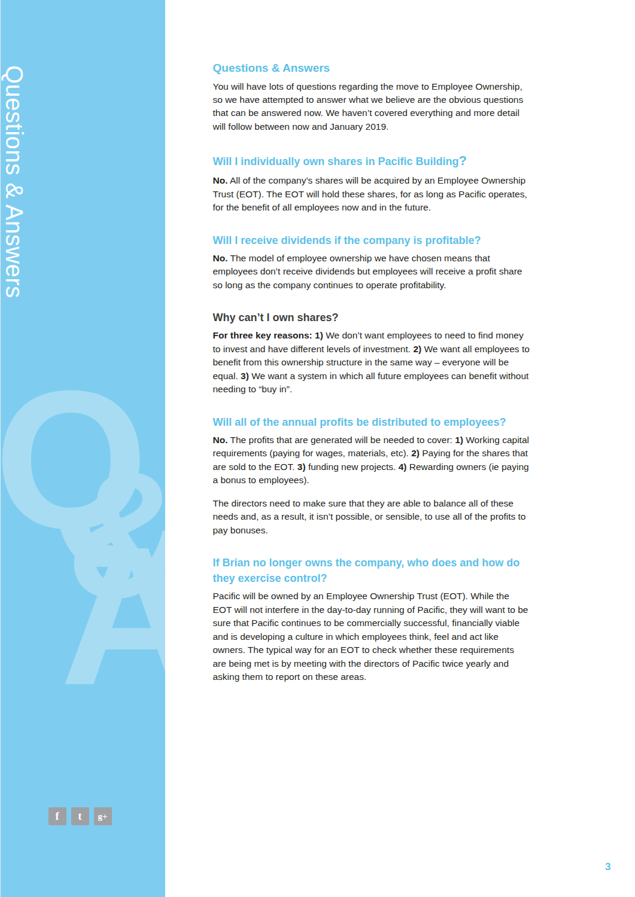Questions & Answers
Q & A
f t g+
Questions & Answers
You will have lots of questions regarding the move to Employee Ownership, so we have attempted to answer what we believe are the obvious questions that can be answered now. We haven’t covered everything and more detail will follow between now and January 2019.
Will I individually own shares in Pacific Building?
No. All of the company’s shares will be acquired by an Employee Ownership Trust (EOT). The EOT will hold these shares, for as long as Pacific operates, for the benefit of all employees now and in the future.
Will I receive dividends if the company is profitable?
No. The model of employee ownership we have chosen means that employees don’t receive dividends but employees will receive a profit share so long as the company continues to operate profitability.
Why can’t I own shares?
For three key reasons: 1) We don’t want employees to need to find money to invest and have different levels of investment. 2) We want all employees to benefit from this ownership structure in the same way – everyone will be equal. 3) We want a system in which all future employees can benefit without needing to “buy in”.
Will all of the annual profits be distributed to employees?
No. The profits that are generated will be needed to cover: 1) Working capital requirements (paying for wages, materials, etc). 2) Paying for the shares that are sold to the EOT. 3) funding new projects. 4) Rewarding owners (ie paying a bonus to employees).
The directors need to make sure that they are able to balance all of these needs and, as a result, it isn’t possible, or sensible, to use all of the profits to pay bonuses.
If Brian no longer owns the company, who does and how do they exercise control?
Pacific will be owned by an Employee Ownership Trust (EOT). While the EOT will not interfere in the day-to-day running of Pacific, they will want to be sure that Pacific continues to be commercially successful, financially viable and is developing a culture in which employees think, feel and act like owners. The typical way for an EOT to check whether these requirements are being met is by meeting with the directors of Pacific twice yearly and asking them to report on these areas.
3